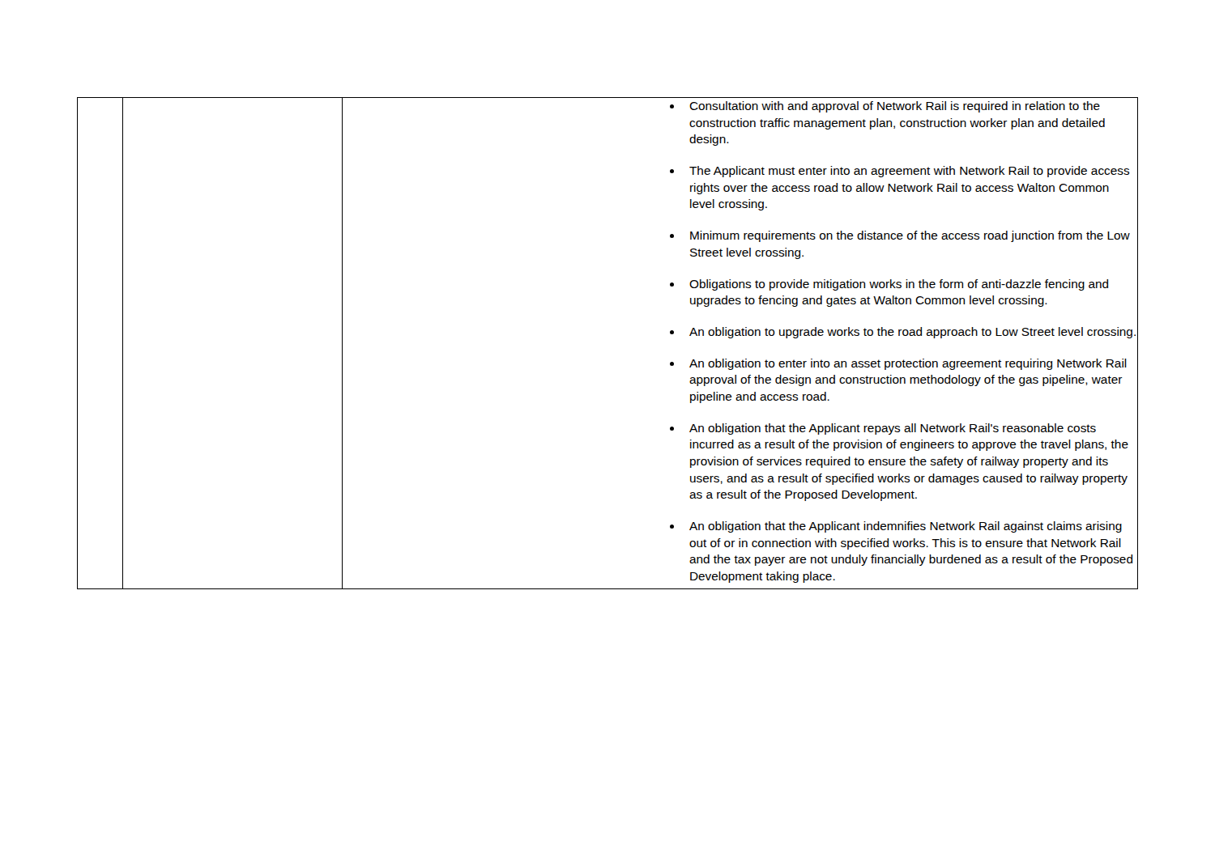| | | Consultation with and approval of Network Rail is required in relation to the construction traffic management plan, construction worker plan and detailed design. The Applicant must enter into an agreement with Network Rail to provide access rights over the access road to allow Network Rail to access Walton Common level crossing. Minimum requirements on the distance of the access road junction from the Low Street level crossing. Obligations to provide mitigation works in the form of anti-dazzle fencing and upgrades to fencing and gates at Walton Common level crossing. An obligation to upgrade works to the road approach to Low Street level crossing. An obligation to enter into an asset protection agreement requiring Network Rail approval of the design and construction methodology of the gas pipeline, water pipeline and access road. An obligation that the Applicant repays all Network Rail's reasonable costs incurred as a result of the provision of engineers to approve the travel plans, the provision of services required to ensure the safety of railway property and its users, and as a result of specified works or damages caused to railway property as a result of the Proposed Development. An obligation that the Applicant indemnifies Network Rail against claims arising out of or in connection with specified works. This is to ensure that Network Rail and the tax payer are not unduly financially burdened as a result of the Proposed Development taking place. |